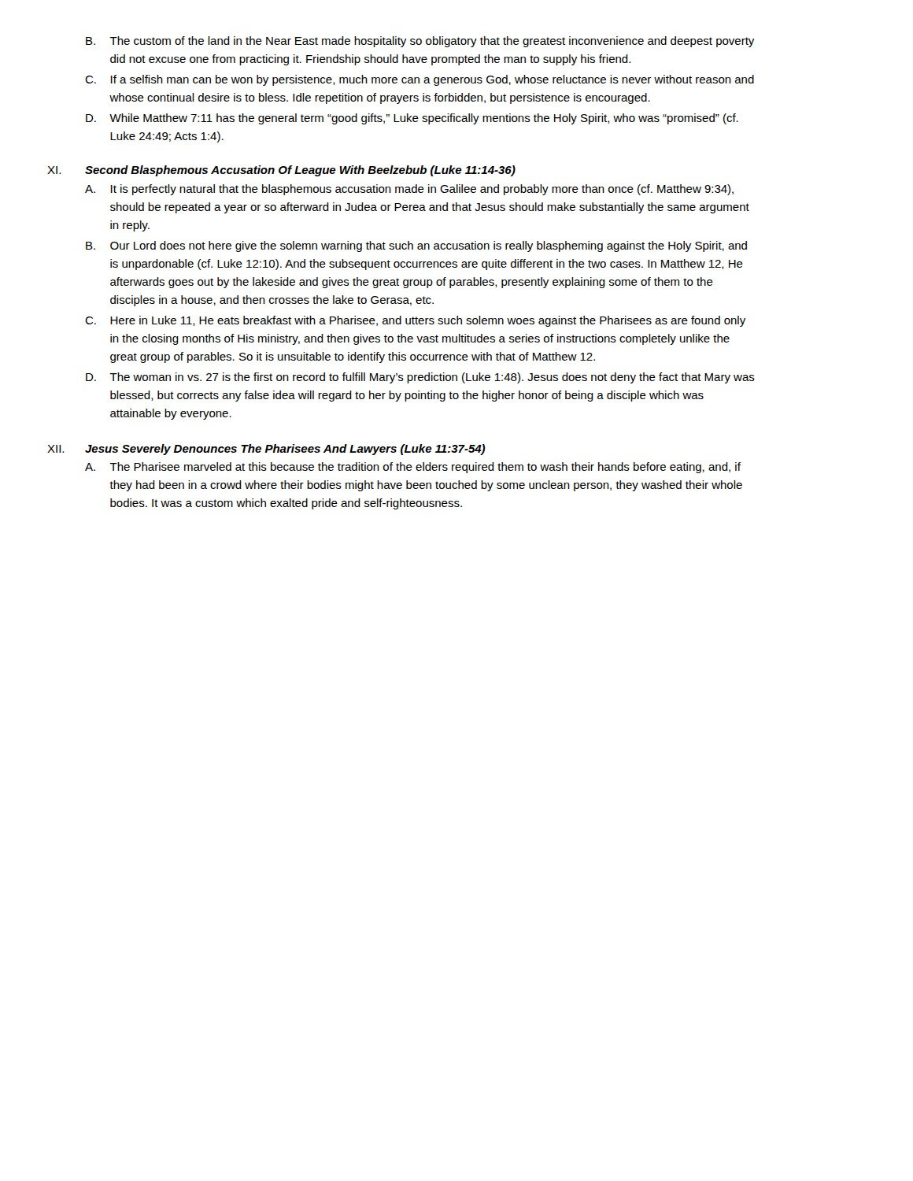B. The custom of the land in the Near East made hospitality so obligatory that the greatest inconvenience and deepest poverty did not excuse one from practicing it. Friendship should have prompted the man to supply his friend.
C. If a selfish man can be won by persistence, much more can a generous God, whose reluctance is never without reason and whose continual desire is to bless. Idle repetition of prayers is forbidden, but persistence is encouraged.
D. While Matthew 7:11 has the general term “good gifts,” Luke specifically mentions the Holy Spirit, who was “promised” (cf. Luke 24:49; Acts 1:4).
XI. Second Blasphemous Accusation Of League With Beelzebub (Luke 11:14-36)
A. It is perfectly natural that the blasphemous accusation made in Galilee and probably more than once (cf. Matthew 9:34), should be repeated a year or so afterward in Judea or Perea and that Jesus should make substantially the same argument in reply.
B. Our Lord does not here give the solemn warning that such an accusation is really blaspheming against the Holy Spirit, and is unpardonable (cf. Luke 12:10). And the subsequent occurrences are quite different in the two cases. In Matthew 12, He afterwards goes out by the lakeside and gives the great group of parables, presently explaining some of them to the disciples in a house, and then crosses the lake to Gerasa, etc.
C. Here in Luke 11, He eats breakfast with a Pharisee, and utters such solemn woes against the Pharisees as are found only in the closing months of His ministry, and then gives to the vast multitudes a series of instructions completely unlike the great group of parables. So it is unsuitable to identify this occurrence with that of Matthew 12.
D. The woman in vs. 27 is the first on record to fulfill Mary’s prediction (Luke 1:48). Jesus does not deny the fact that Mary was blessed, but corrects any false idea will regard to her by pointing to the higher honor of being a disciple which was attainable by everyone.
XII. Jesus Severely Denounces The Pharisees And Lawyers (Luke 11:37-54)
A. The Pharisee marveled at this because the tradition of the elders required them to wash their hands before eating, and, if they had been in a crowd where their bodies might have been touched by some unclean person, they washed their whole bodies. It was a custom which exalted pride and self-righteousness.